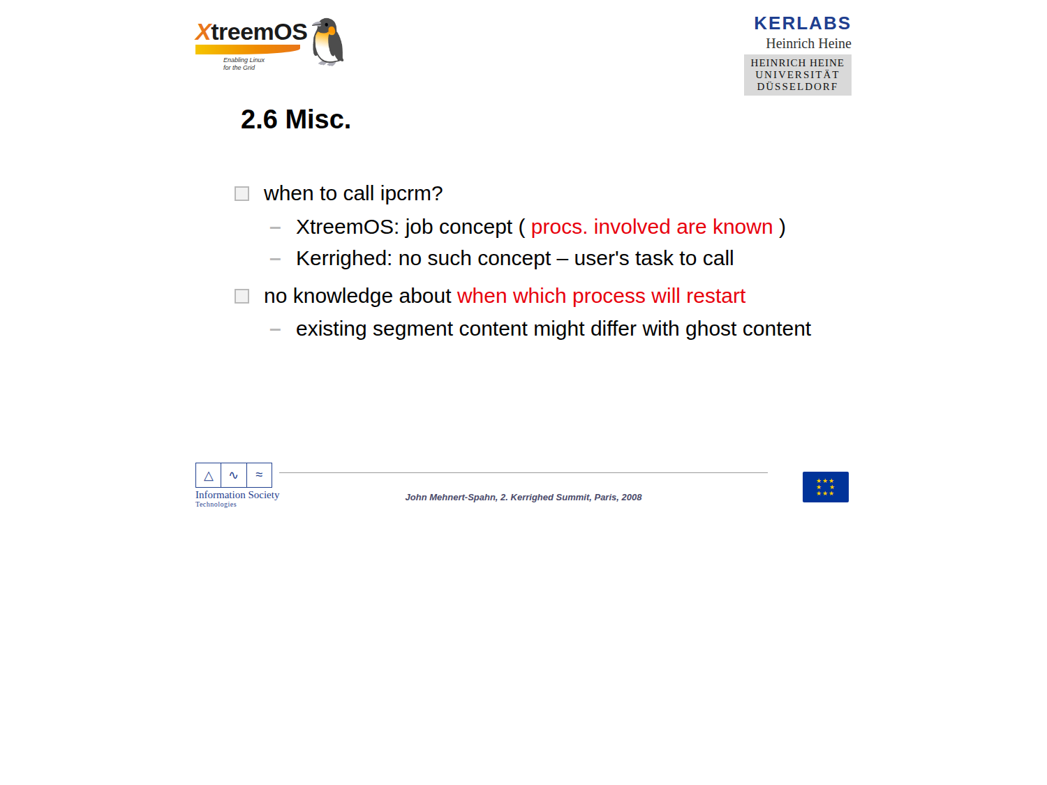XtreemOS
Enabling Linux
for the Grid
🐧
KERLABS
Heinrich Heine
HEINRICH HEINE UNIVERSITÄT DÜSSELDORF
2.6 Misc.
when to call ipcrm?
XtreemOS: job concept ( procs. involved are known )
Kerrighed: no such concept – user's task to call
no knowledge about when which process will restart
existing segment content might differ with ghost content
John Mehnert-Spahn, 2. Kerrighed Summit, Paris, 2008
△
∿
≈
Information SocietyTechnologies
★★★
★ ★
★★★